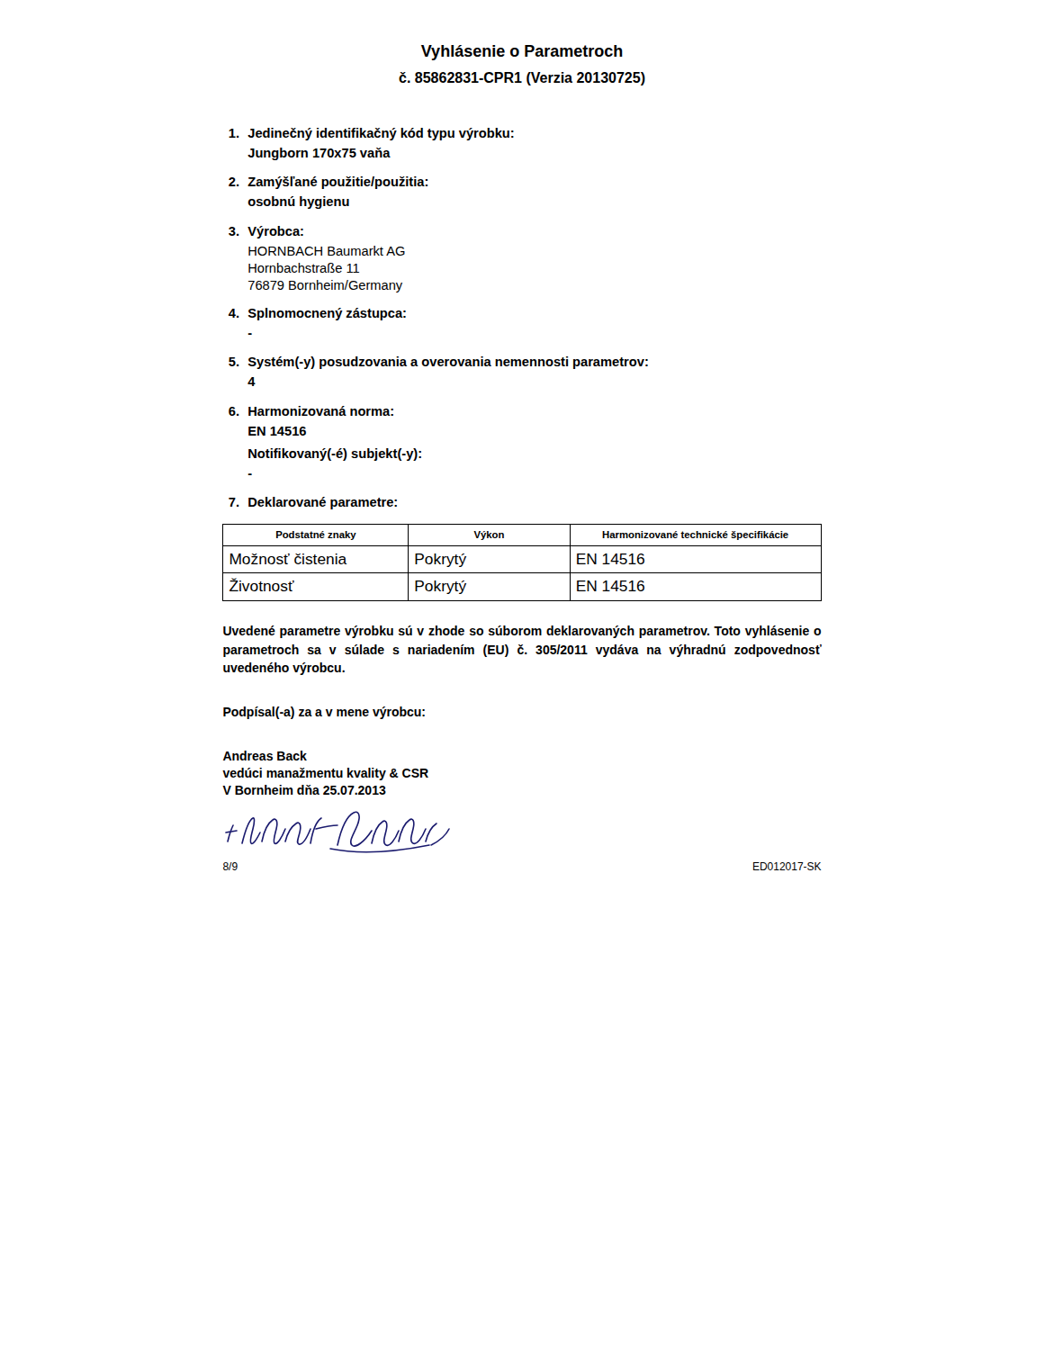Vyhlásenie o Parametroch
č. 85862831-CPR1 (Verzia 20130725)
Jedinečný identifikačný kód typu výrobku:
Jungborn 170x75 vaňa
Zamýšľané použitie/použitia:
osobnú hygienu
Výrobca:
HORNBACH Baumarkt AG
Hornbachstraße 11
76879 Bornheim/Germany
Splnomocnený zástupca:
-
Systém(-y) posudzovania a overovania nemennosti parametrov:
4
Harmonizovaná norma:
EN 14516
Notifikovaný(-é) subjekt(-y):
-
Deklarované parametre:
| Podstatné znaky | Výkon | Harmonizované technické špecifikácie |
| --- | --- | --- |
| Možnosť čistenia | Pokrytý | EN 14516 |
| Životnosť | Pokrytý | EN 14516 |
Uvedené parametre výrobku sú v zhode so súborom deklarovaných parametrov. Toto vyhlásenie o parametroch sa v súlade s nariadením (EU) č. 305/2011 vydáva na výhradnú zodpovednosť uvedeného výrobcu.
Podpísal(-a) za a v mene výrobcu:
Andreas Back
vedúci manažmentu kvality & CSR
V Bornheim dňa 25.07.2013
8/9 ED012017-SK